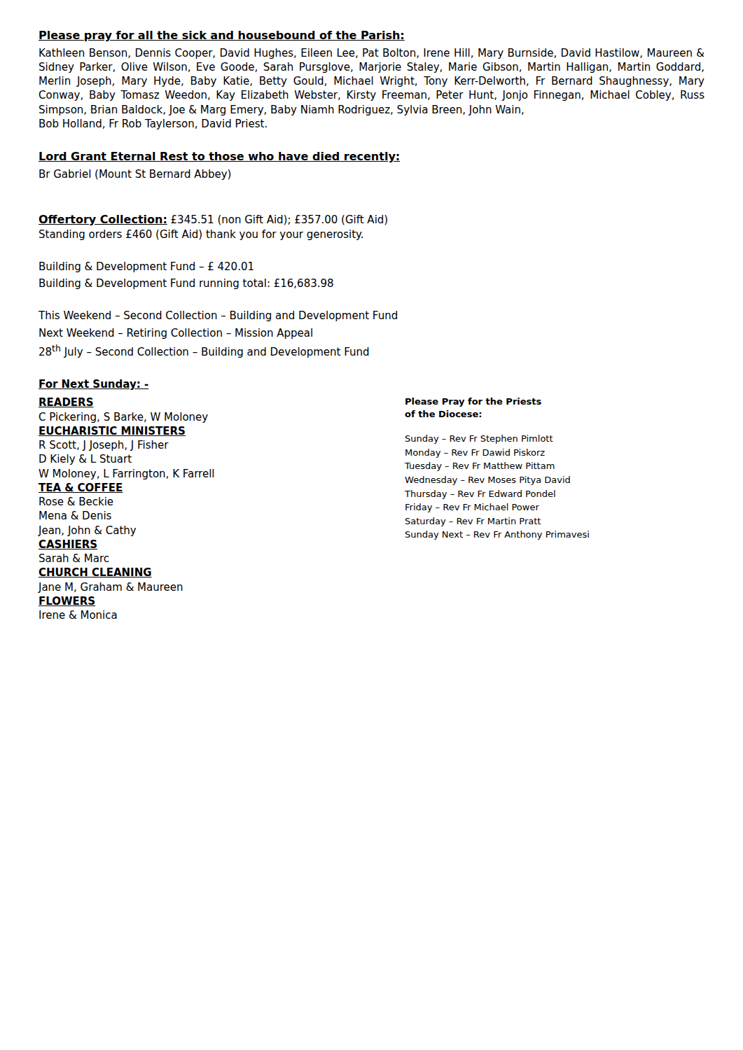Please pray for all the sick and housebound of the Parish:
Kathleen Benson, Dennis Cooper, David Hughes, Eileen Lee, Pat Bolton, Irene Hill, Mary Burnside, David Hastilow, Maureen & Sidney Parker, Olive Wilson, Eve Goode, Sarah Pursglove, Marjorie Staley, Marie Gibson, Martin Halligan, Martin Goddard, Merlin Joseph, Mary Hyde, Baby Katie, Betty Gould, Michael Wright, Tony Kerr-Delworth, Fr Bernard Shaughnessy, Mary Conway, Baby Tomasz Weedon, Kay Elizabeth Webster, Kirsty Freeman, Peter Hunt, Jonjo Finnegan, Michael Cobley, Russ Simpson, Brian Baldock, Joe & Marg Emery, Baby Niamh Rodriguez, Sylvia Breen, John Wain,
Bob Holland, Fr Rob Taylerson, David Priest.
Lord Grant Eternal Rest to those who have died recently:
Br Gabriel (Mount St Bernard Abbey)
Offertory Collection:
£345.51 (non Gift Aid); £357.00 (Gift Aid)
Standing orders £460 (Gift Aid) thank you for your generosity.
Building & Development Fund – £ 420.01
Building & Development Fund running total: £16,683.98
This Weekend – Second Collection – Building and Development Fund
Next Weekend – Retiring Collection – Mission Appeal
28th July – Second Collection – Building and Development Fund
For Next Sunday: -
| READERS C Pickering, S Barke, W Moloney EUCHARISTIC MINISTERS R Scott, J Joseph, J Fisher D Kiely & L Stuart W Moloney, L Farrington, K Farrell TEA & COFFEE Rose & Beckie Mena & Denis Jean, John & Cathy CASHIERS Sarah & Marc CHURCH CLEANING Jane M, Graham & Maureen FLOWERS Irene & Monica | Please Pray for the Priests of the Diocese: Sunday – Rev Fr Stephen Pimlott Monday – Rev Fr Dawid Piskorz Tuesday – Rev Fr Matthew Pittam Wednesday – Rev Moses Pitya David Thursday – Rev Fr Edward Pondel Friday – Rev Fr Michael Power Saturday – Rev Fr Martin Pratt Sunday Next – Rev Fr Anthony Primavesi |